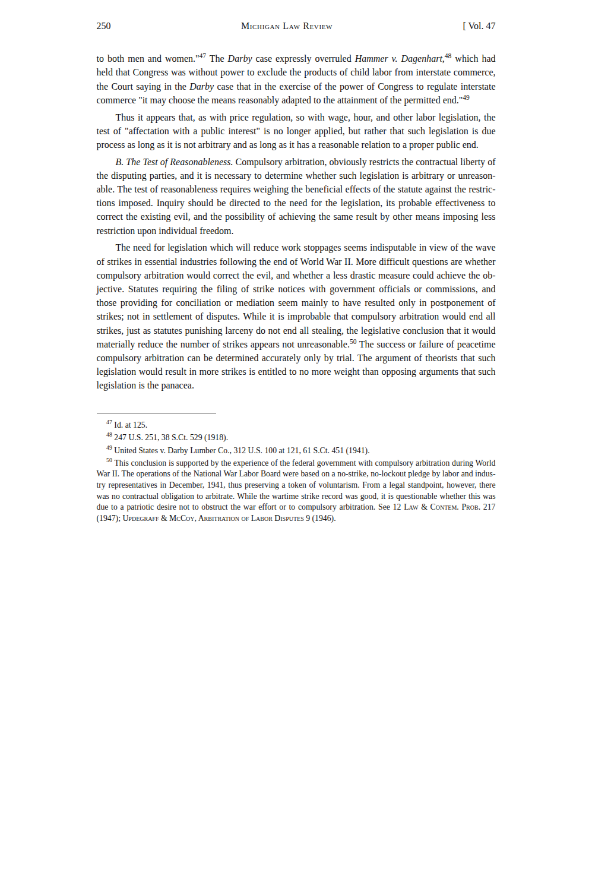250 Michigan Law Review [ Vol. 47
to both men and women."47 The Darby case expressly overruled Hammer v. Dagenhart,48 which had held that Congress was without power to exclude the products of child labor from interstate commerce, the Court saying in the Darby case that in the exercise of the power of Congress to regulate interstate commerce "it may choose the means reasonably adapted to the attainment of the permitted end."49
Thus it appears that, as with price regulation, so with wage, hour, and other labor legislation, the test of "affectation with a public interest" is no longer applied, but rather that such legislation is due process as long as it is not arbitrary and as long as it has a reasonable relation to a proper public end.
B. The Test of Reasonableness. Compulsory arbitration, obviously restricts the contractual liberty of the disputing parties, and it is necessary to determine whether such legislation is arbitrary or unreasonable. The test of reasonableness requires weighing the beneficial effects of the statute against the restrictions imposed. Inquiry should be directed to the need for the legislation, its probable effectiveness to correct the existing evil, and the possibility of achieving the same result by other means imposing less restriction upon individual freedom.
The need for legislation which will reduce work stoppages seems indisputable in view of the wave of strikes in essential industries following the end of World War II. More difficult questions are whether compulsory arbitration would correct the evil, and whether a less drastic measure could achieve the objective. Statutes requiring the filing of strike notices with government officials or commissions, and those providing for conciliation or mediation seem mainly to have resulted only in postponement of strikes; not in settlement of disputes. While it is improbable that compulsory arbitration would end all strikes, just as statutes punishing larceny do not end all stealing, the legislative conclusion that it would materially reduce the number of strikes appears not unreasonable.50 The success or failure of peacetime compulsory arbitration can be determined accurately only by trial. The argument of theorists that such legislation would result in more strikes is entitled to no more weight than opposing arguments that such legislation is the panacea.
47 Id. at 125.
48 247 U.S. 251, 38 S.Ct. 529 (1918).
49 United States v. Darby Lumber Co., 312 U.S. 100 at 121, 61 S.Ct. 451 (1941).
50 This conclusion is supported by the experience of the federal government with compulsory arbitration during World War II. The operations of the National War Labor Board were based on a no-strike, no-lockout pledge by labor and industry representatives in December, 1941, thus preserving a token of voluntarism. From a legal standpoint, however, there was no contractual obligation to arbitrate. While the wartime strike record was good, it is questionable whether this was due to a patriotic desire not to obstruct the war effort or to compulsory arbitration. See 12 Law & Contem. Prob. 217 (1947); Updegraff & McCoy, Arbitration of Labor Disputes 9 (1946).